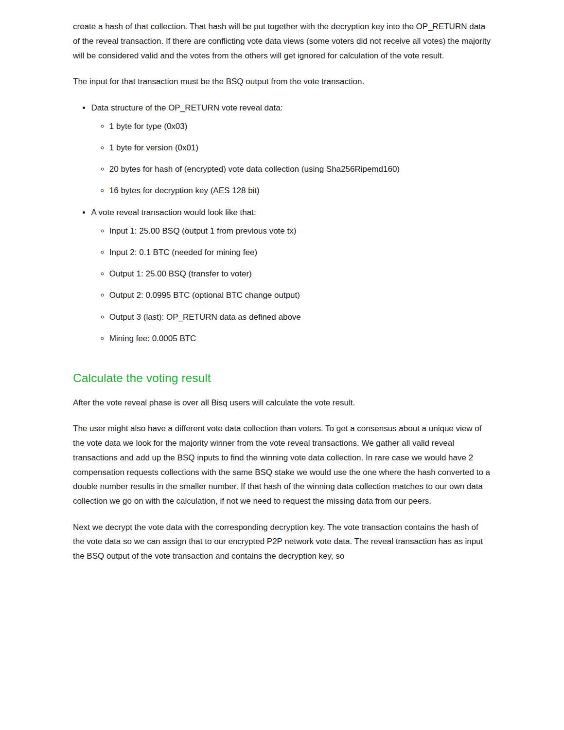create a hash of that collection. That hash will be put together with the decryption key into the OP_RETURN data of the reveal transaction. If there are conflicting vote data views (some voters did not receive all votes) the majority will be considered valid and the votes from the others will get ignored for calculation of the vote result.
The input for that transaction must be the BSQ output from the vote transaction.
Data structure of the OP_RETURN vote reveal data:
1 byte for type (0x03)
1 byte for version (0x01)
20 bytes for hash of (encrypted) vote data collection (using Sha256Ripemd160)
16 bytes for decryption key (AES 128 bit)
A vote reveal transaction would look like that:
Input 1: 25.00 BSQ (output 1 from previous vote tx)
Input 2: 0.1 BTC (needed for mining fee)
Output 1: 25.00 BSQ (transfer to voter)
Output 2: 0.0995 BTC (optional BTC change output)
Output 3 (last): OP_RETURN data as defined above
Mining fee: 0.0005 BTC
Calculate the voting result
After the vote reveal phase is over all Bisq users will calculate the vote result.
The user might also have a different vote data collection than voters. To get a consensus about a unique view of the vote data we look for the majority winner from the vote reveal transactions. We gather all valid reveal transactions and add up the BSQ inputs to find the winning vote data collection. In rare case we would have 2 compensation requests collections with the same BSQ stake we would use the one where the hash converted to a double number results in the smaller number. If that hash of the winning data collection matches to our own data collection we go on with the calculation, if not we need to request the missing data from our peers.
Next we decrypt the vote data with the corresponding decryption key. The vote transaction contains the hash of the vote data so we can assign that to our encrypted P2P network vote data. The reveal transaction has as input the BSQ output of the vote transaction and contains the decryption key, so